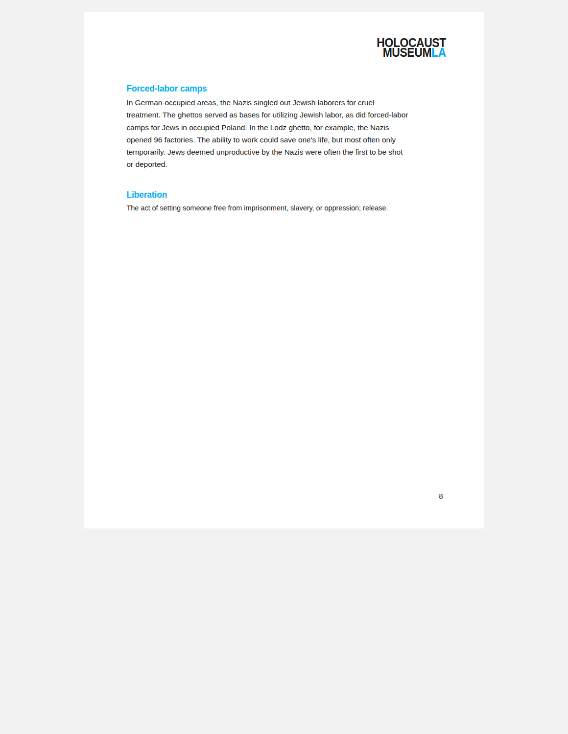Holocaust MuseumLA
Forced-labor camps
In German-occupied areas, the Nazis singled out Jewish laborers for cruel treatment. The ghettos served as bases for utilizing Jewish labor, as did forced-labor camps for Jews in occupied Poland. In the Lodz ghetto, for example, the Nazis opened 96 factories. The ability to work could save one's life, but most often only temporarily. Jews deemed unproductive by the Nazis were often the first to be shot or deported.
Liberation
The act of setting someone free from imprisonment, slavery, or oppression; release.
8